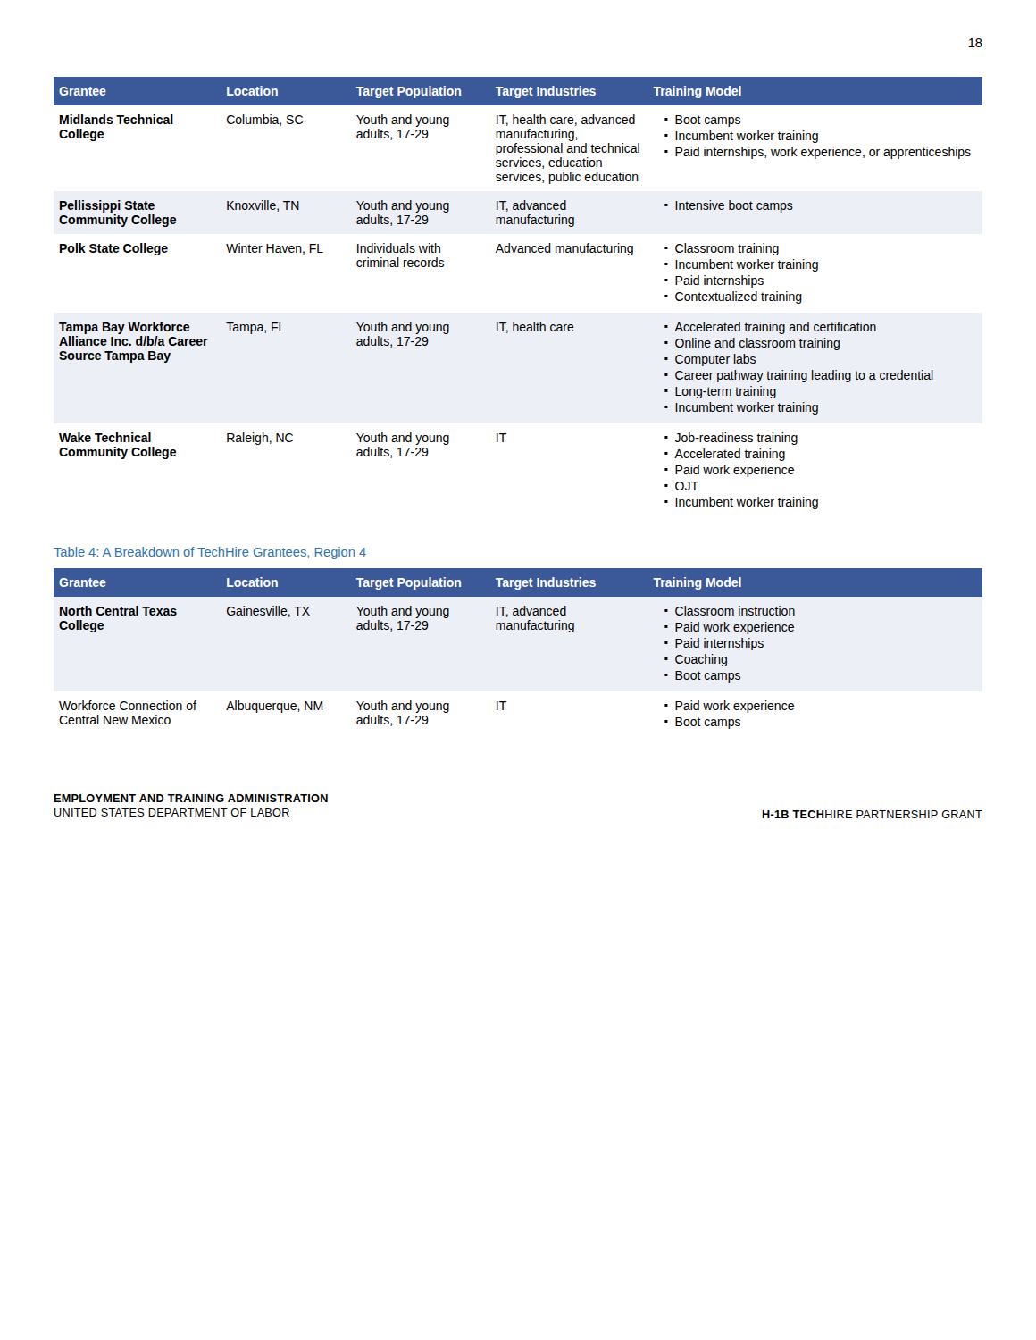18
| Grantee | Location | Target Population | Target Industries | Training Model |
| --- | --- | --- | --- | --- |
| Midlands Technical College | Columbia, SC | Youth and young adults, 17-29 | IT, health care, advanced manufacturing, professional and technical services, education services, public education | Boot camps Incumbent worker training Paid internships, work experience, or apprenticeships |
| Pellissippi State Community College | Knoxville, TN | Youth and young adults, 17-29 | IT, advanced manufacturing | Intensive boot camps |
| Polk State College | Winter Haven, FL | Individuals with criminal records | Advanced manufacturing | Classroom training Incumbent worker training Paid internships Contextualized training |
| Tampa Bay Workforce Alliance Inc. d/b/a Career Source Tampa Bay | Tampa, FL | Youth and young adults, 17-29 | IT, health care | Accelerated training and certification Online and classroom training Computer labs Career pathway training leading to a credential Long-term training Incumbent worker training |
| Wake Technical Community College | Raleigh, NC | Youth and young adults, 17-29 | IT | Job-readiness training Accelerated training Paid work experience OJT Incumbent worker training |
Table 4: A Breakdown of TechHire Grantees, Region 4
| Grantee | Location | Target Population | Target Industries | Training Model |
| --- | --- | --- | --- | --- |
| North Central Texas College | Gainesville, TX | Youth and young adults, 17-29 | IT, advanced manufacturing | Classroom instruction Paid work experience Paid internships Coaching Boot camps |
| Workforce Connection of Central New Mexico | Albuquerque, NM | Youth and young adults, 17-29 | IT | Paid work experience Boot camps |
EMPLOYMENT AND TRAINING ADMINISTRATION
UNITED STATES DEPARTMENT OF LABOR
H-1B TECHHIRE PARTNERSHIP GRANT